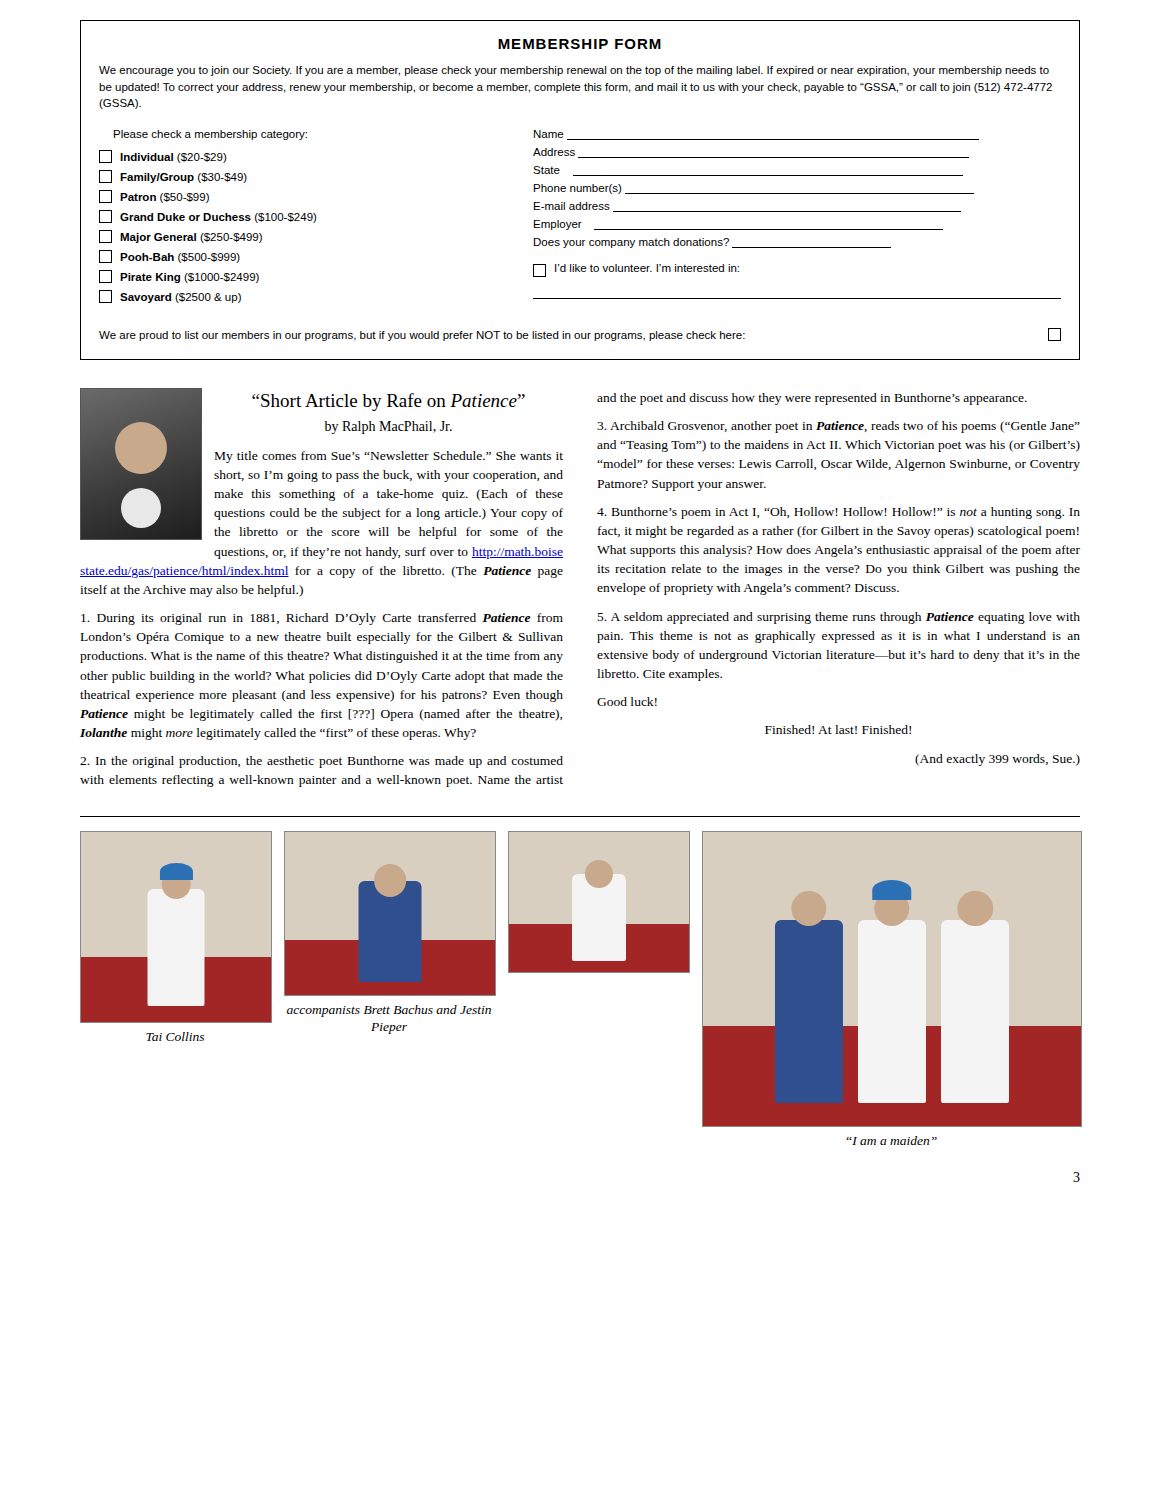MEMBERSHIP FORM
We encourage you to join our Society. If you are a member, please check your membership renewal on the top of the mailing label. If expired or near expiration, your membership needs to be updated! To correct your address, renew your membership, or become a member, complete this form, and mail it to us with your check, payable to “GSSA,” or call to join (512) 472-4772 (GSSA).
Please check a membership category:
Individual ($20-$29)
Family/Group ($30-$49)
Patron ($50-$99)
Grand Duke or Duchess ($100-$249)
Major General ($250-$499)
Pooh-Bah ($500-$999)
Pirate King ($1000-$2499)
Savoyard ($2500 & up)
Name
Address
State
Phone number(s)
E-mail address
Employer
Does your company match donations?
I’d like to volunteer. I’m interested in:
We are proud to list our members in our programs, but if you would prefer NOT to be listed in our programs, please check here:
“Short Article by Rafe on Patience”
by Ralph MacPhail, Jr.
My title comes from Sue’s “Newsletter Schedule.” She wants it short, so I’m going to pass the buck, with your cooperation, and make this something of a take-home quiz. (Each of these questions could be the subject for a long article.) Your copy of the libretto or the score will be helpful for some of the questions, or, if they’re not handy, surf over to http://math.boisestate.edu/gas/patience/html/index.html for a copy of the libretto. (The Patience page itself at the Archive may also be helpful.)
1. During its original run in 1881, Richard D’Oyly Carte transferred Patience from London’s Opéra Comique to a new theatre built especially for the Gilbert & Sullivan productions. What is the name of this theatre? What distinguished it at the time from any other public building in the world? What policies did D’Oyly Carte adopt that made the theatrical experience more pleasant (and less expensive) for his patrons? Even though Patience might be legitimately called the first [???] Opera (named after the theatre), Iolanthe might more legitimately called the “first” of these operas. Why?
2. In the original production, the aesthetic poet Bunthorne was made up and costumed with elements reflecting a well-known painter and a well-known poet. Name the artist and the poet and discuss how they were represented in Bunthorne’s appearance.
3. Archibald Grosvenor, another poet in Patience, reads two of his poems (“Gentle Jane” and “Teasing Tom”) to the maidens in Act II. Which Victorian poet was his (or Gilbert’s) “model” for these verses: Lewis Carroll, Oscar Wilde, Algernon Swinburne, or Coventry Patmore? Support your answer.
4. Bunthorne’s poem in Act I, “Oh, Hollow! Hollow! Hollow!” is not a hunting song. In fact, it might be regarded as a rather (for Gilbert in the Savoy operas) scatological poem! What supports this analysis? How does Angela’s enthusiastic appraisal of the poem after its recitation relate to the images in the verse? Do you think Gilbert was pushing the envelope of propriety with Angela’s comment? Discuss.
5. A seldom appreciated and surprising theme runs through Patience equating love with pain. This theme is not as graphically expressed as it is in what I understand is an extensive body of underground Victorian literature—but it’s hard to deny that it’s in the libretto. Cite examples.
Good luck!
Finished! At last! Finished!
(And exactly 399 words, Sue.)
Tai Collins
accompanists Brett Bachus and Jestin Pieper
“I am a maiden”
3